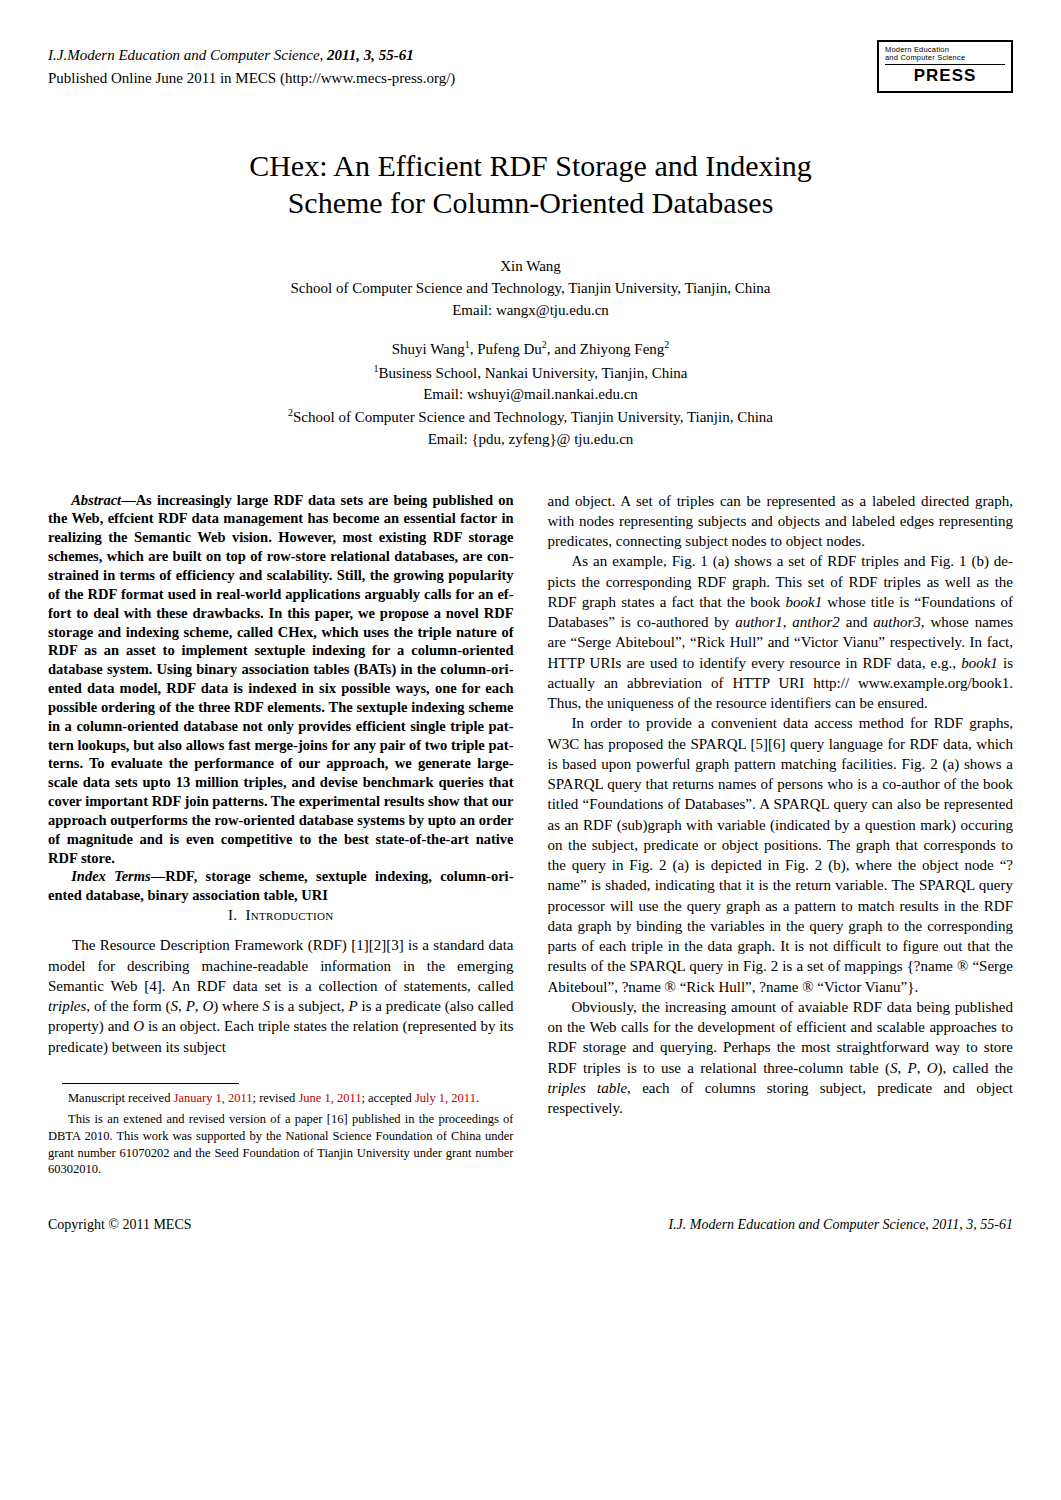I.J.Modern Education and Computer Science, 2011, 3, 55-61
Published Online June 2011 in MECS (http://www.mecs-press.org/)
Modern Education
and Computer Science
PRESS
CHex: An Efficient RDF Storage and Indexing
Scheme for Column-Oriented Databases
Xin Wang
School of Computer Science and Technology, Tianjin University, Tianjin, China
Email: wangx@tju.edu.cn
Shuyi Wang1, Pufeng Du2, and Zhiyong Feng2
1Business School, Nankai University, Tianjin, China
Email: wshuyi@mail.nankai.edu.cn
2School of Computer Science and Technology, Tianjin University, Tianjin, China
Email: {pdu, zyfeng}@ tju.edu.cn
Abstract—As increasingly large RDF data sets are being published on the Web, effcient RDF data management has become an essential factor in realizing the Semantic Web vision. However, most existing RDF storage schemes, which are built on top of row-store relational databases, are constrained in terms of efficiency and scalability. Still, the growing popularity of the RDF format used in real-world applications arguably calls for an effort to deal with these drawbacks. In this paper, we propose a novel RDF storage and indexing scheme, called CHex, which uses the triple nature of RDF as an asset to implement sextuple indexing for a column-oriented database system. Using binary association tables (BATs) in the column-oriented data model, RDF data is indexed in six possible ways, one for each possible ordering of the three RDF elements. The sextuple indexing scheme in a column-oriented database not only provides efficient single triple pattern lookups, but also allows fast merge-joins for any pair of two triple patterns. To evaluate the performance of our approach, we generate large-scale data sets upto 13 million triples, and devise benchmark queries that cover important RDF join patterns. The experimental results show that our approach outperforms the row-oriented database systems by upto an order of magnitude and is even competitive to the best state-of-the-art native RDF store.
Index Terms—RDF, storage scheme, sextuple indexing, column-oriented database, binary association table, URI
I. Introduction
The Resource Description Framework (RDF) [1][2][3] is a standard data model for describing machine-readable information in the emerging Semantic Web [4]. An RDF data set is a collection of statements, called triples, of the form (S, P, O) where S is a subject, P is a predicate (also called property) and O is an object. Each triple states the relation (represented by its predicate) between its subject
Manuscript received January 1, 2011; revised June 1, 2011; accepted July 1, 2011.
This is an extened and revised version of a paper [16] published in the proceedings of DBTA 2010. This work was supported by the National Science Foundation of China under grant number 61070202 and the Seed Foundation of Tianjin University under grant number 60302010.
and object. A set of triples can be represented as a labeled directed graph, with nodes representing subjects and objects and labeled edges representing predicates, connecting subject nodes to object nodes.
As an example, Fig. 1 (a) shows a set of RDF triples and Fig. 1 (b) depicts the corresponding RDF graph. This set of RDF triples as well as the RDF graph states a fact that the book book1 whose title is “Foundations of Databases” is co-authored by author1, anthor2 and author3, whose names are “Serge Abiteboul”, “Rick Hull” and “Victor Vianu” respectively. In fact, HTTP URIs are used to identify every resource in RDF data, e.g., book1 is actually an abbreviation of HTTP URI http:// www.example.org/book1. Thus, the uniqueness of the resource identifiers can be ensured.
In order to provide a convenient data access method for RDF graphs, W3C has proposed the SPARQL [5][6] query language for RDF data, which is based upon powerful graph pattern matching facilities. Fig. 2 (a) shows a SPARQL query that returns names of persons who is a co-author of the book titled “Foundations of Databases”. A SPARQL query can also be represented as an RDF (sub)graph with variable (indicated by a question mark) occuring on the subject, predicate or object positions. The graph that corresponds to the query in Fig. 2 (a) is depicted in Fig. 2 (b), where the object node “?name” is shaded, indicating that it is the return variable. The SPARQL query processor will use the query graph as a pattern to match results in the RDF data graph by binding the variables in the query graph to the corresponding parts of each triple in the data graph. It is not difficult to figure out that the results of the SPARQL query in Fig. 2 is a set of mappings {?name ® “Serge Abiteboul”, ?name ® “Rick Hull”, ?name ® “Victor Vianu”}.
Obviously, the increasing amount of avaiable RDF data being published on the Web calls for the development of efficient and scalable approaches to RDF storage and querying. Perhaps the most straightforward way to store RDF triples is to use a relational three-column table (S, P, O), called the triples table, each of columns storing subject, predicate and object respectively.
Copyright © 2011 MECS
I.J. Modern Education and Computer Science, 2011, 3, 55-61